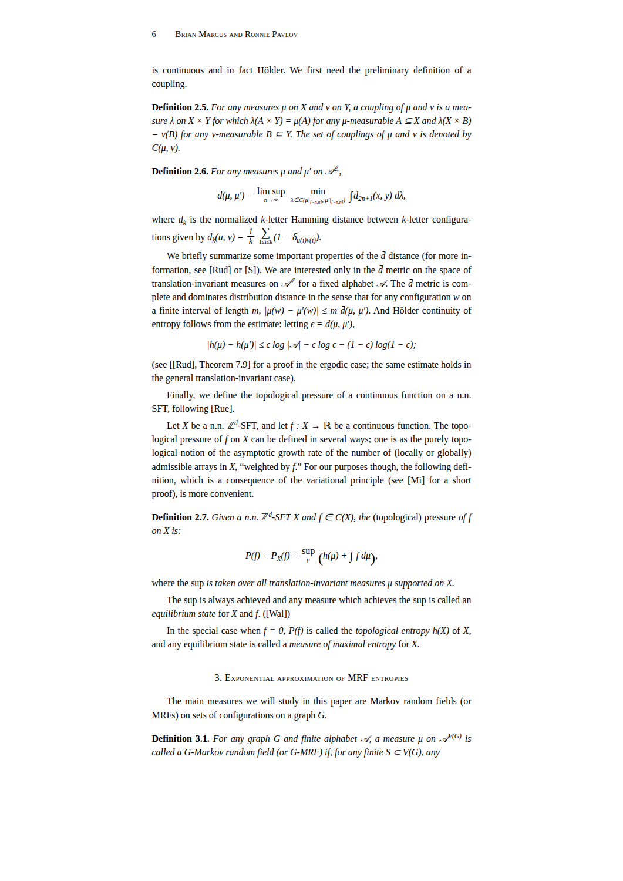6 Brian Marcus and Ronnie Pavlov
is continuous and in fact Hölder. We first need the preliminary definition of a coupling.
Definition 2.5. For any measures μ on X and ν on Y, a coupling of μ and ν is a measure λ on X × Y for which λ(A × Y) = μ(A) for any μ-measurable A ⊆ X and λ(X × B) = ν(B) for any ν-measurable B ⊆ Y. The set of couplings of μ and ν is denoted by C(μ, ν).
Definition 2.6. For any measures μ and μ′ on 𝒜ℤ,
d̄(μ, μ′) = lim sup n→∞ min λ∈C(μ|[−n,n], μ′|[−n,n]) ∫d2n+1(x, y) dλ,
where dk is the normalized k-letter Hamming distance between k-letter configurations given by dk(u, v) = 1 k ∑1≤i≤k(1 − δu(i)v(i)).
We briefly summarize some important properties of the d̄ distance (for more information, see [Rud] or [S]). We are interested only in the d̄ metric on the space of translation-invariant measures on 𝒜ℤ for a fixed alphabet 𝒜. The d̄ metric is complete and dominates distribution distance in the sense that for any configuration w on a finite interval of length m, |μ(w) − μ′(w)| ≤ m d̄(μ, μ′). And Hölder continuity of entropy follows from the estimate: letting ϵ = d̄(μ, μ′),
|h(μ) − h(μ′)| ≤ ϵ log |𝒜| − ϵ log ϵ − (1 − ϵ) log(1 − ϵ);
(see [[Rud], Theorem 7.9] for a proof in the ergodic case; the same estimate holds in the general translation-invariant case).
Finally, we define the topological pressure of a continuous function on a n.n. SFT, following [Rue].
Let X be a n.n. ℤd-SFT, and let f : X → ℝ be a continuous function. The topological pressure of f on X can be defined in several ways; one is as the purely topological notion of the asymptotic growth rate of the number of (locally or globally) admissible arrays in X, “weighted by f.” For our purposes though, the following definition, which is a consequence of the variational principle (see [Mi] for a short proof), is more convenient.
Definition 2.7. Given a n.n. ℤd-SFT X and f ∈ C(X), the (topological) pressure of f on X is:
P(f) = PX(f) = sup μ (h(μ) + ∫ f dμ),
where the sup is taken over all translation-invariant measures μ supported on X.
The sup is always achieved and any measure which achieves the sup is called an equilibrium state for X and f. ([Wal])
In the special case when f = 0, P(f) is called the topological entropy h(X) of X, and any equilibrium state is called a measure of maximal entropy for X.
3. Exponential approximation of MRF entropies
The main measures we will study in this paper are Markov random fields (or MRFs) on sets of configurations on a graph G.
Definition 3.1. For any graph G and finite alphabet 𝒜, a measure μ on 𝒜V(G) is called a G-Markov random field (or G-MRF) if, for any finite S ⊂ V(G), any